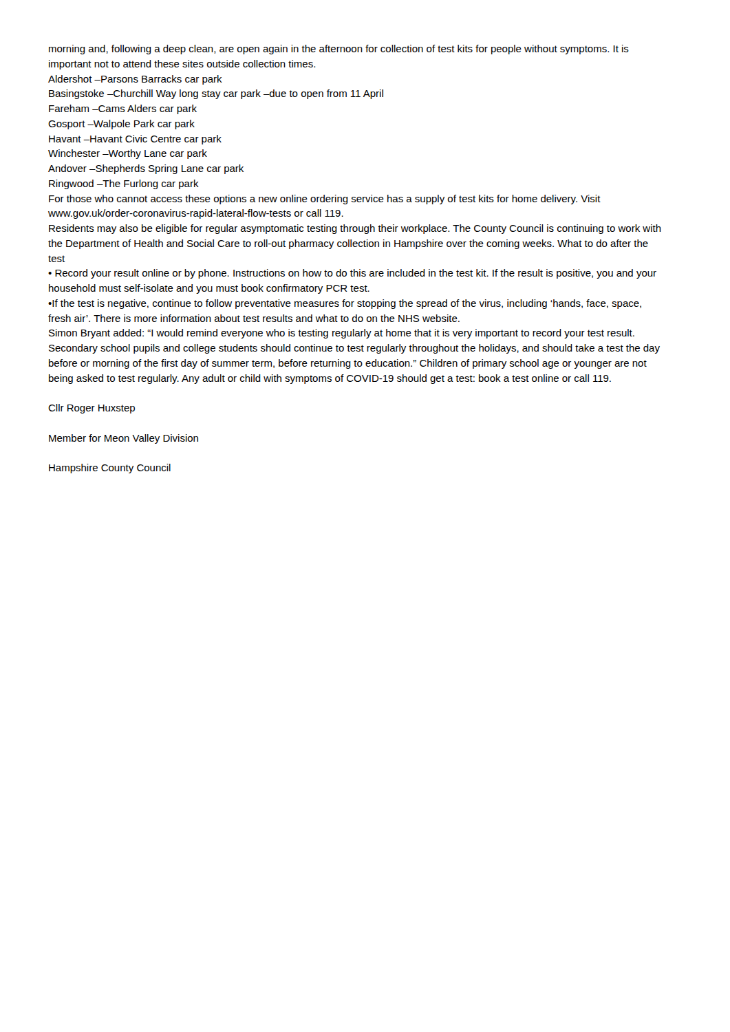morning and, following a deep clean, are open again in the afternoon for collection of test kits for people without symptoms. It is important not to attend these sites outside collection times.
Aldershot –Parsons Barracks car park
Basingstoke –Churchill Way long stay car park –due to open from 11 April
Fareham –Cams Alders car park
Gosport –Walpole Park car park
Havant –Havant Civic Centre car park
Winchester –Worthy Lane car park
Andover –Shepherds Spring Lane car park
Ringwood –The Furlong car park
For those who cannot access these options a new online ordering service has a supply of test kits for home delivery. Visit www.gov.uk/order-coronavirus-rapid-lateral-flow-tests or call 119.
Residents may also be eligible for regular asymptomatic testing through their workplace. The County Council is continuing to work with the Department of Health and Social Care to roll-out pharmacy collection in Hampshire over the coming weeks. What to do after the test
• Record your result online or by phone. Instructions on how to do this are included in the test kit. If the result is positive, you and your household must self-isolate and you must book confirmatory PCR test.
•If the test is negative, continue to follow preventative measures for stopping the spread of the virus, including ‘hands, face, space, fresh air’. There is more information about test results and what to do on the NHS website.
Simon Bryant added: “I would remind everyone who is testing regularly at home that it is very important to record your test result. Secondary school pupils and college students should continue to test regularly throughout the holidays, and should take a test the day before or morning of the first day of summer term, before returning to education.” Children of primary school age or younger are not being asked to test regularly. Any adult or child with symptoms of COVID-19 should get a test: book a test online or call 119.
Cllr Roger Huxstep
Member for Meon Valley Division
Hampshire County Council